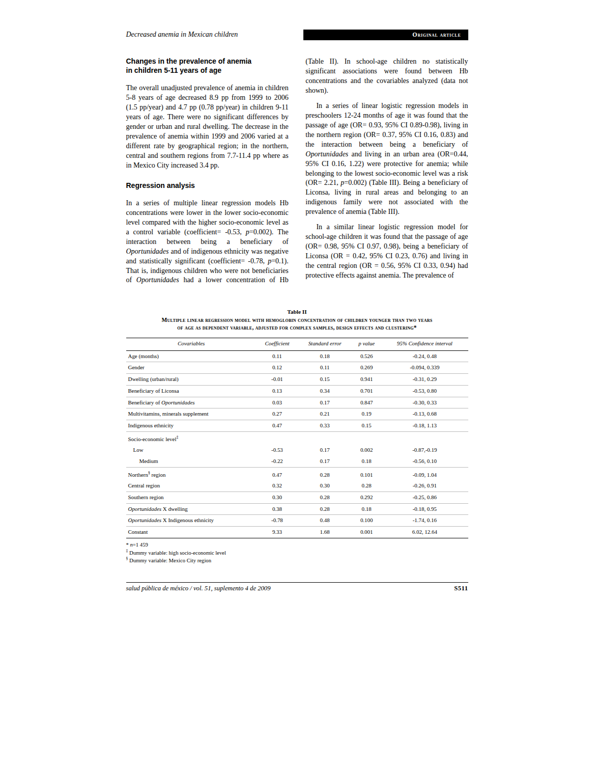Decreased anemia in Mexican children
Original article
Changes in the prevalence of anemia
in children 5-11 years of age
The overall unadjusted prevalence of anemia in children 5-8 years of age decreased 8.9 pp from 1999 to 2006 (1.5 pp/year) and 4.7 pp (0.78 pp/year) in children 9-11 years of age. There were no significant differences by gender or urban and rural dwelling. The decrease in the prevalence of anemia within 1999 and 2006 varied at a different rate by geographical region; in the northern, central and southern regions from 7.7-11.4 pp where as in Mexico City increased 3.4 pp.
Regression analysis
In a series of multiple linear regression models Hb concentrations were lower in the lower socio-economic level compared with the higher socio-economic level as a control variable (coefficient= -0.53, p=0.002). The interaction between being a beneficiary of Oportunidades and of indigenous ethnicity was negative and statistically significant (coefficient= -0.78, p=0.1). That is, indigenous children who were not beneficiaries of Oportunidades had a lower concentration of Hb (Table II). In school-age children no statistically significant associations were found between Hb concentrations and the covariables analyzed (data not shown).
In a series of linear logistic regression models in preschoolers 12-24 months of age it was found that the passage of age (OR= 0.93, 95% CI 0.89-0.98), living in the northern region (OR= 0.37, 95% CI 0.16, 0.83) and the interaction between being a beneficiary of Oportunidades and living in an urban area (OR=0.44, 95% CI 0.16, 1.22) were protective for anemia; while belonging to the lowest socio-economic level was a risk (OR= 2.21, p=0.002) (Table III). Being a beneficiary of Liconsa, living in rural areas and belonging to an indigenous family were not associated with the prevalence of anemia (Table III).
In a similar linear logistic regression model for school-age children it was found that the passage of age (OR= 0.98, 95% CI 0.97, 0.98), being a beneficiary of Liconsa (OR = 0.42, 95% CI 0.23, 0.76) and living in the central region (OR = 0.56, 95% CI 0.33, 0.94) had protective effects against anemia. The prevalence of
Table II
Multiple linear regression model with hemoglobin concentration of children younger than two years
of age as dependent variable, adjusted for complex samples, design effects and clustering*
| Covariables | Coefficient | Standard error | p value | 95% Confidence interval |
| --- | --- | --- | --- | --- |
| Age (months) | 0.11 | 0.18 | 0.526 | -0.24, 0.48 |
| Gender | 0.12 | 0.11 | 0.269 | -0.094, 0.339 |
| Dwelling (urban/rural) | -0.01 | 0.15 | 0.941 | -0.31, 0.29 |
| Beneficiary of Liconsa | 0.13 | 0.34 | 0.701 | -0.53, 0.80 |
| Beneficiary of Oportunidades | 0.03 | 0.17 | 0.847 | -0.30, 0.33 |
| Multivitamins, minerals supplement | 0.27 | 0.21 | 0.19 | -0.13, 0.68 |
| Indigenous ethnicity | 0.47 | 0.33 | 0.15 | -0.18, 1.13 |
| Socio-economic level ‡ | | | | |
| Low | -0.53 | 0.17 | 0.002 | -0.87,-0.19 |
| Medium | -0.22 | 0.17 | 0.18 | -0.56, 0.10 |
| Northern § region | 0.47 | 0.28 | 0.101 | -0.09, 1.04 |
| Central region | 0.32 | 0.30 | 0.28 | -0.26, 0.91 |
| Southern region | 0.30 | 0.28 | 0.292 | -0.25, 0.86 |
| Oportunidades X dwelling | 0.38 | 0.28 | 0.18 | -0.18, 0.95 |
| Oportunidades X Indigenous ethnicity | -0.78 | 0.48 | 0.100 | -1.74, 0.16 |
| Constant | 9.33 | 1.68 | 0.001 | 6.02, 12.64 |
* n=1 459
‡ Dummy variable: high socio-economic level
§ Dummy variable: Mexico City region
salud pública de méxico / vol. 51, suplemento 4 de 2009
S511